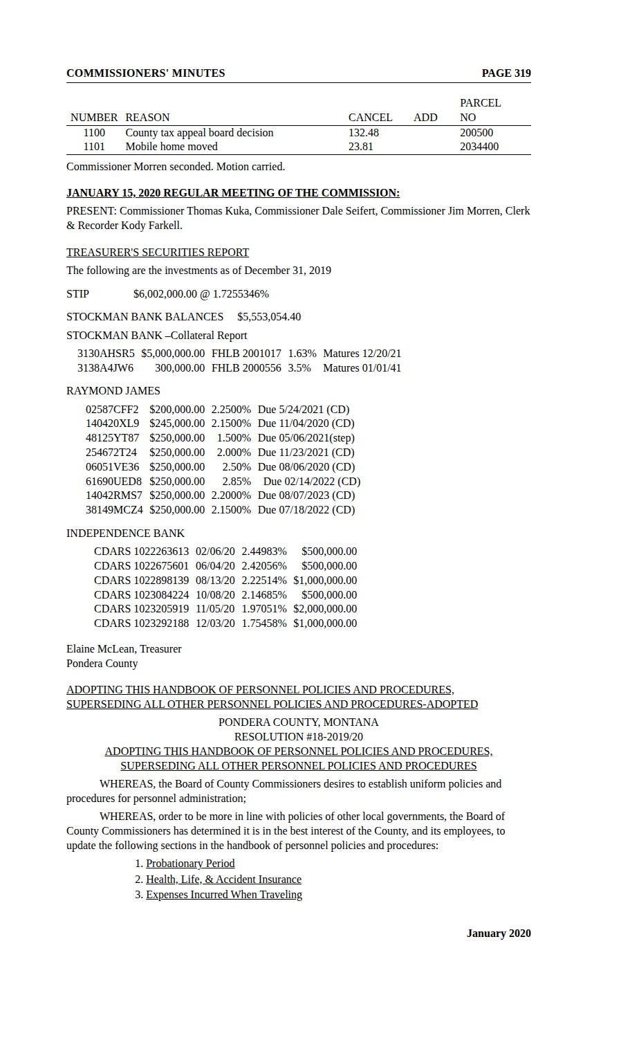COMMISSIONERS' MINUTES PAGE 319
| NUMBER | REASON | CANCEL | ADD | PARCEL NO |
| --- | --- | --- | --- | --- |
| 1100 | County tax appeal board decision | 132.48 | | 200500 |
| 1101 | Mobile home moved | 23.81 | | 2034400 |
Commissioner Morren seconded. Motion carried.
JANUARY 15, 2020 REGULAR MEETING OF THE COMMISSION:
PRESENT: Commissioner Thomas Kuka, Commissioner Dale Seifert, Commissioner Jim Morren, Clerk & Recorder Kody Farkell.
TREASURER'S SECURITIES REPORT
The following are the investments as of December 31, 2019
STIP $6,002,000.00 @ 1.7255346%
STOCKMAN BANK BALANCES $5,553,054.40
STOCKMAN BANK –Collateral Report
| 3130AHSR5 | $5,000,000.00 | FHLB 2001017 | 1.63% | Matures 12/20/21 |
| 3138A4JW6 | 300,000.00 | FHLB 2000556 | 3.5% | Matures 01/01/41 |
RAYMOND JAMES
| 02587CFF2 | $200,000.00 | 2.2500% | Due 5/24/2021 (CD) |
| 140420XL9 | $245,000.00 | 2.1500% | Due 11/04/2020 (CD) |
| 48125YT87 | $250,000.00 | 1.500% | Due 05/06/2021(step) |
| 254672T24 | $250,000.00 | 2.000% | Due 11/23/2021 (CD) |
| 06051VE36 | $250,000.00 | 2.50% | Due 08/06/2020 (CD) |
| 61690UED8 | $250,000.00 | 2.85% | Due 02/14/2022 (CD) |
| 14042RMS7 | $250,000.00 | 2.2000% | Due 08/07/2023 (CD) |
| 38149MCZ4 | $250,000.00 | 2.1500% | Due 07/18/2022 (CD) |
INDEPENDENCE BANK
| CDARS 1022263613 | 02/06/20 | 2.44983% | $500,000.00 |
| CDARS 1022675601 | 06/04/20 | 2.42056% | $500,000.00 |
| CDARS 1022898139 | 08/13/20 | 2.22514% | $1,000,000.00 |
| CDARS 1023084224 | 10/08/20 | 2.14685% | $500,000.00 |
| CDARS 1023205919 | 11/05/20 | 1.97051% | $2,000,000.00 |
| CDARS 1023292188 | 12/03/20 | 1.75458% | $1,000,000.00 |
Elaine McLean, Treasurer
Pondera County
ADOPTING THIS HANDBOOK OF PERSONNEL POLICIES AND PROCEDURES, SUPERSEDING ALL OTHER PERSONNEL POLICIES AND PROCEDURES-ADOPTED
PONDERA COUNTY, MONTANA
RESOLUTION #18-2019/20
ADOPTING THIS HANDBOOK OF PERSONNEL POLICIES AND PROCEDURES, SUPERSEDING ALL OTHER PERSONNEL POLICIES AND PROCEDURES
WHEREAS, the Board of County Commissioners desires to establish uniform policies and procedures for personnel administration;
WHEREAS, order to be more in line with policies of other local governments, the Board of County Commissioners has determined it is in the best interest of the County, and its employees, to update the following sections in the handbook of personnel policies and procedures:
Probationary Period
Health, Life, & Accident Insurance
Expenses Incurred When Traveling
January 2020